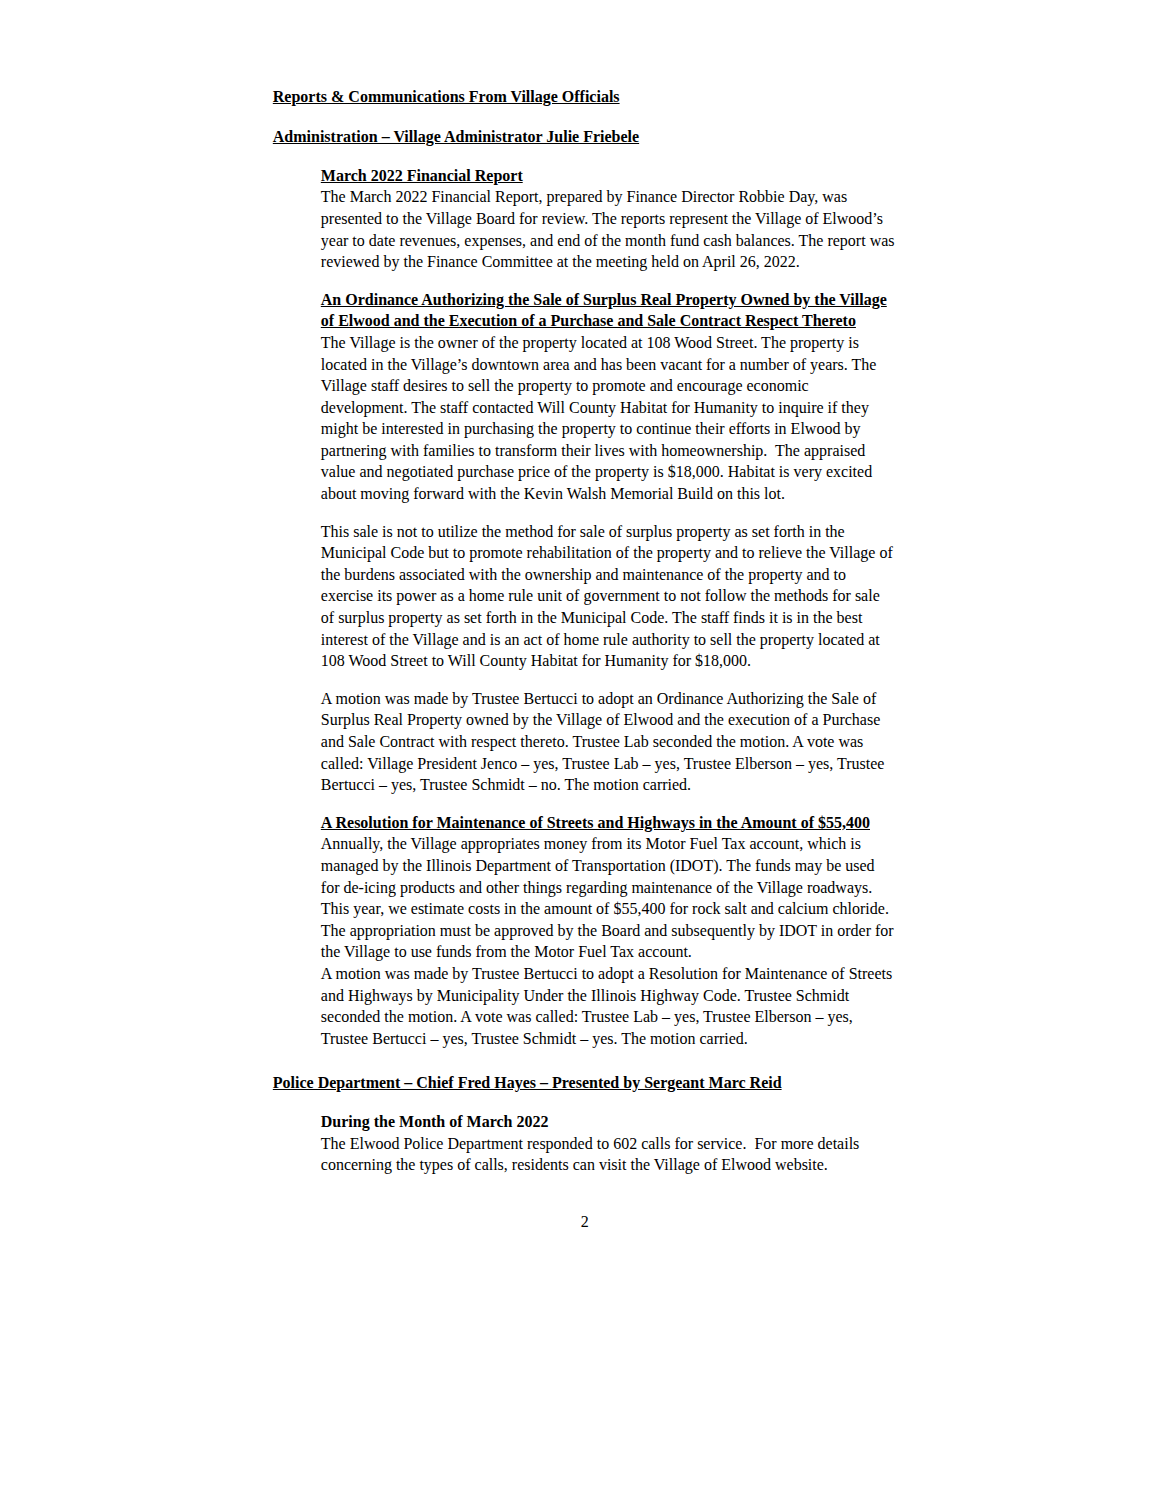Reports & Communications From Village Officials
Administration – Village Administrator Julie Friebele
March 2022 Financial Report
The March 2022 Financial Report, prepared by Finance Director Robbie Day, was presented to the Village Board for review. The reports represent the Village of Elwood’s year to date revenues, expenses, and end of the month fund cash balances. The report was reviewed by the Finance Committee at the meeting held on April 26, 2022.
An Ordinance Authorizing the Sale of Surplus Real Property Owned by the Village of Elwood and the Execution of a Purchase and Sale Contract Respect Thereto
The Village is the owner of the property located at 108 Wood Street. The property is located in the Village’s downtown area and has been vacant for a number of years. The Village staff desires to sell the property to promote and encourage economic development. The staff contacted Will County Habitat for Humanity to inquire if they might be interested in purchasing the property to continue their efforts in Elwood by partnering with families to transform their lives with homeownership. The appraised value and negotiated purchase price of the property is $18,000. Habitat is very excited about moving forward with the Kevin Walsh Memorial Build on this lot.
This sale is not to utilize the method for sale of surplus property as set forth in the Municipal Code but to promote rehabilitation of the property and to relieve the Village of the burdens associated with the ownership and maintenance of the property and to exercise its power as a home rule unit of government to not follow the methods for sale of surplus property as set forth in the Municipal Code. The staff finds it is in the best interest of the Village and is an act of home rule authority to sell the property located at 108 Wood Street to Will County Habitat for Humanity for $18,000.
A motion was made by Trustee Bertucci to adopt an Ordinance Authorizing the Sale of Surplus Real Property owned by the Village of Elwood and the execution of a Purchase and Sale Contract with respect thereto. Trustee Lab seconded the motion. A vote was called: Village President Jenco – yes, Trustee Lab – yes, Trustee Elberson – yes, Trustee Bertucci – yes, Trustee Schmidt – no. The motion carried.
A Resolution for Maintenance of Streets and Highways in the Amount of $55,400
Annually, the Village appropriates money from its Motor Fuel Tax account, which is managed by the Illinois Department of Transportation (IDOT). The funds may be used for de-icing products and other things regarding maintenance of the Village roadways. This year, we estimate costs in the amount of $55,400 for rock salt and calcium chloride.
The appropriation must be approved by the Board and subsequently by IDOT in order for the Village to use funds from the Motor Fuel Tax account.
A motion was made by Trustee Bertucci to adopt a Resolution for Maintenance of Streets and Highways by Municipality Under the Illinois Highway Code. Trustee Schmidt seconded the motion. A vote was called: Trustee Lab – yes, Trustee Elberson – yes, Trustee Bertucci – yes, Trustee Schmidt – yes. The motion carried.
Police Department – Chief Fred Hayes – Presented by Sergeant Marc Reid
During the Month of March 2022
The Elwood Police Department responded to 602 calls for service. For more details concerning the types of calls, residents can visit the Village of Elwood website.
2